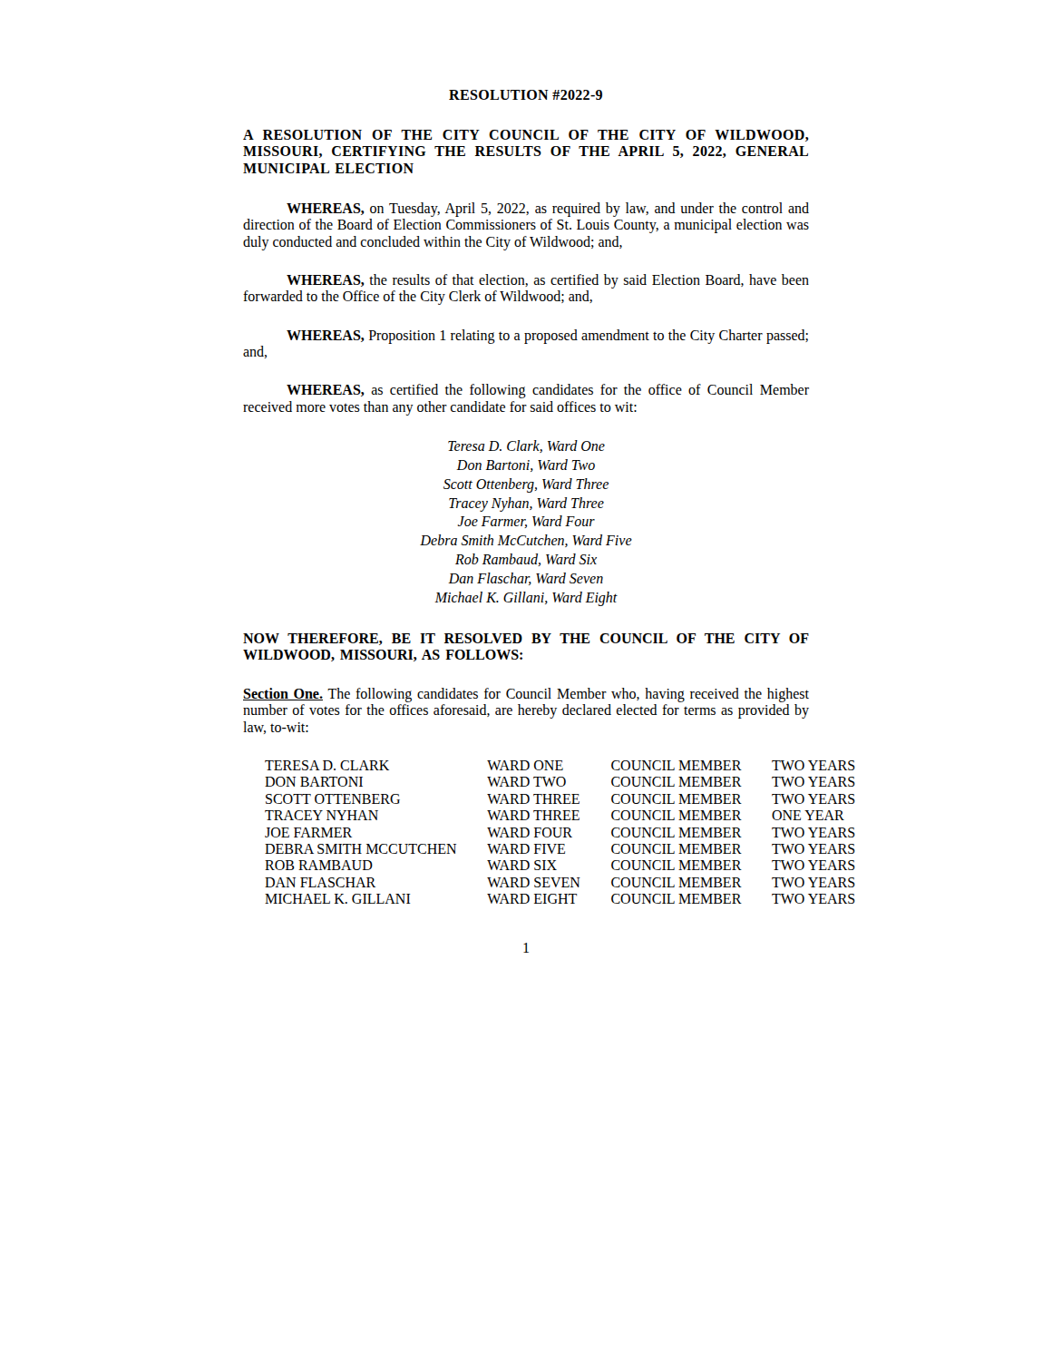RESOLUTION #2022-9
A Resolution of the City Council of the City of Wildwood, Missouri, Certifying the Results of the April 5, 2022, General Municipal Election
WHEREAS, on Tuesday, April 5, 2022, as required by law, and under the control and direction of the Board of Election Commissioners of St. Louis County, a municipal election was duly conducted and concluded within the City of Wildwood; and,
WHEREAS, the results of that election, as certified by said Election Board, have been forwarded to the Office of the City Clerk of Wildwood; and,
WHEREAS, Proposition 1 relating to a proposed amendment to the City Charter passed; and,
WHEREAS, as certified the following candidates for the office of Council Member received more votes than any other candidate for said offices to wit:
Teresa D. Clark, Ward One
Don Bartoni, Ward Two
Scott Ottenberg, Ward Three
Tracey Nyhan, Ward Three
Joe Farmer, Ward Four
Debra Smith McCutchen, Ward Five
Rob Rambaud, Ward Six
Dan Flaschar, Ward Seven
Michael K. Gillani, Ward Eight
Now therefore, be it resolved by the Council of the City of Wildwood, Missouri, as follows:
Section One. The following candidates for Council Member who, having received the highest number of votes for the offices aforesaid, are hereby declared elected for terms as provided by law, to-wit:
| Teresa D. Clark | Ward One | Council Member | Two Years |
| Don Bartoni | Ward Two | Council Member | Two Years |
| Scott Ottenberg | Ward Three | Council Member | Two Years |
| Tracey Nyhan | Ward Three | Council Member | One Year |
| Joe Farmer | Ward Four | Council Member | Two Years |
| Debra Smith McCutchen | Ward Five | Council Member | Two Years |
| Rob Rambaud | Ward Six | Council Member | Two Years |
| Dan Flaschar | Ward Seven | Council Member | Two Years |
| Michael K. Gillani | Ward Eight | Council Member | Two Years |
1